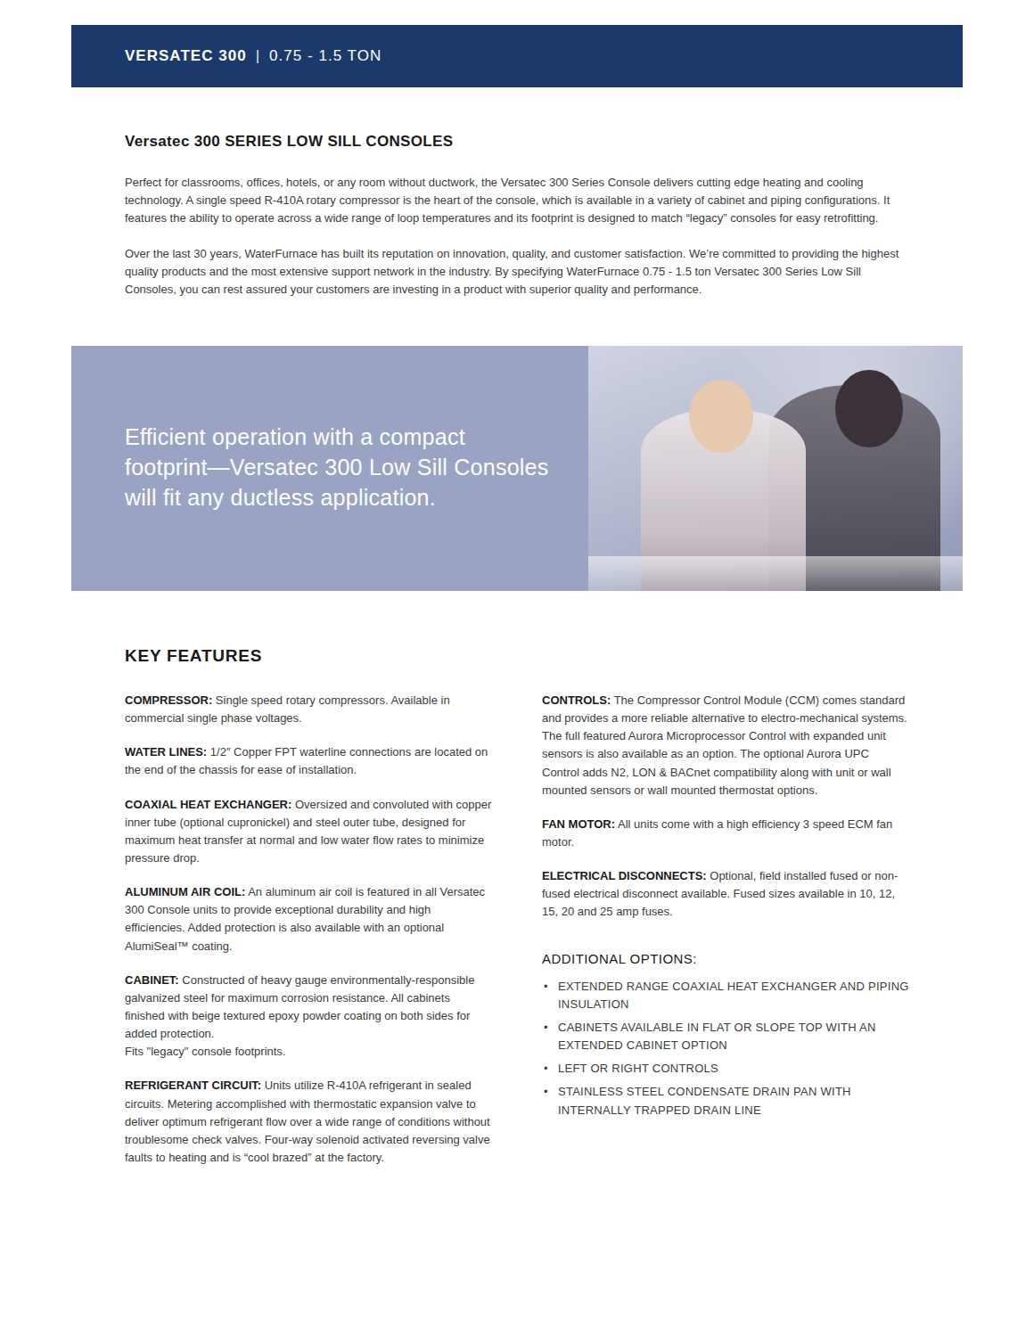VERSATEC 300|0.75 - 1.5 TON
Versatec 300 SERIES LOW SILL CONSOLES
Perfect for classrooms, offices, hotels, or any room without ductwork, the Versatec 300 Series Console delivers cutting edge heating and cooling technology. A single speed R-410A rotary compressor is the heart of the console, which is available in a variety of cabinet and piping configurations. It features the ability to operate across a wide range of loop temperatures and its footprint is designed to match “legacy” consoles for easy retrofitting.
Over the last 30 years, WaterFurnace has built its reputation on innovation, quality, and customer satisfaction. We’re committed to providing the highest quality products and the most extensive support network in the industry. By specifying WaterFurnace 0.75 - 1.5 ton Versatec 300 Series Low Sill Consoles, you can rest assured your customers are investing in a product with superior quality and performance.
Efficient operation with a compact footprint—Versatec 300 Low Sill Consoles will fit any ductless application.
KEY FEATURES
COMPRESSOR: Single speed rotary compressors. Available in commercial single phase voltages.
WATER LINES: 1/2″ Copper FPT waterline connections are located on the end of the chassis for ease of installation.
COAXIAL HEAT EXCHANGER: Oversized and convoluted with copper inner tube (optional cupronickel) and steel outer tube, designed for maximum heat transfer at normal and low water flow rates to minimize pressure drop.
ALUMINUM AIR COIL: An aluminum air coil is featured in all Versatec 300 Console units to provide exceptional durability and high efficiencies. Added protection is also available with an optional AlumiSeal™ coating.
CABINET: Constructed of heavy gauge environmentally-responsible galvanized steel for maximum corrosion resistance. All cabinets finished with beige textured epoxy powder coating on both sides for added protection.
Fits "legacy" console footprints.
REFRIGERANT CIRCUIT: Units utilize R-410A refrigerant in sealed circuits. Metering accomplished with thermostatic expansion valve to deliver optimum refrigerant flow over a wide range of conditions without troublesome check valves. Four-way solenoid activated reversing valve faults to heating and is “cool brazed” at the factory.
CONTROLS: The Compressor Control Module (CCM) comes standard and provides a more reliable alternative to electro-mechanical systems. The full featured Aurora Microprocessor Control with expanded unit sensors is also available as an option. The optional Aurora UPC Control adds N2, LON & BACnet compatibility along with unit or wall mounted sensors or wall mounted thermostat options.
FAN MOTOR: All units come with a high efficiency 3 speed ECM fan motor.
ELECTRICAL DISCONNECTS: Optional, field installed fused or non-fused electrical disconnect available. Fused sizes available in 10, 12, 15, 20 and 25 amp fuses.
ADDITIONAL OPTIONS:
EXTENDED RANGE COAXIAL HEAT EXCHANGER AND PIPING INSULATION
CABINETS AVAILABLE IN FLAT OR SLOPE TOP WITH AN EXTENDED CABINET OPTION
LEFT OR RIGHT CONTROLS
STAINLESS STEEL CONDENSATE DRAIN PAN WITH INTERNALLY TRAPPED DRAIN LINE